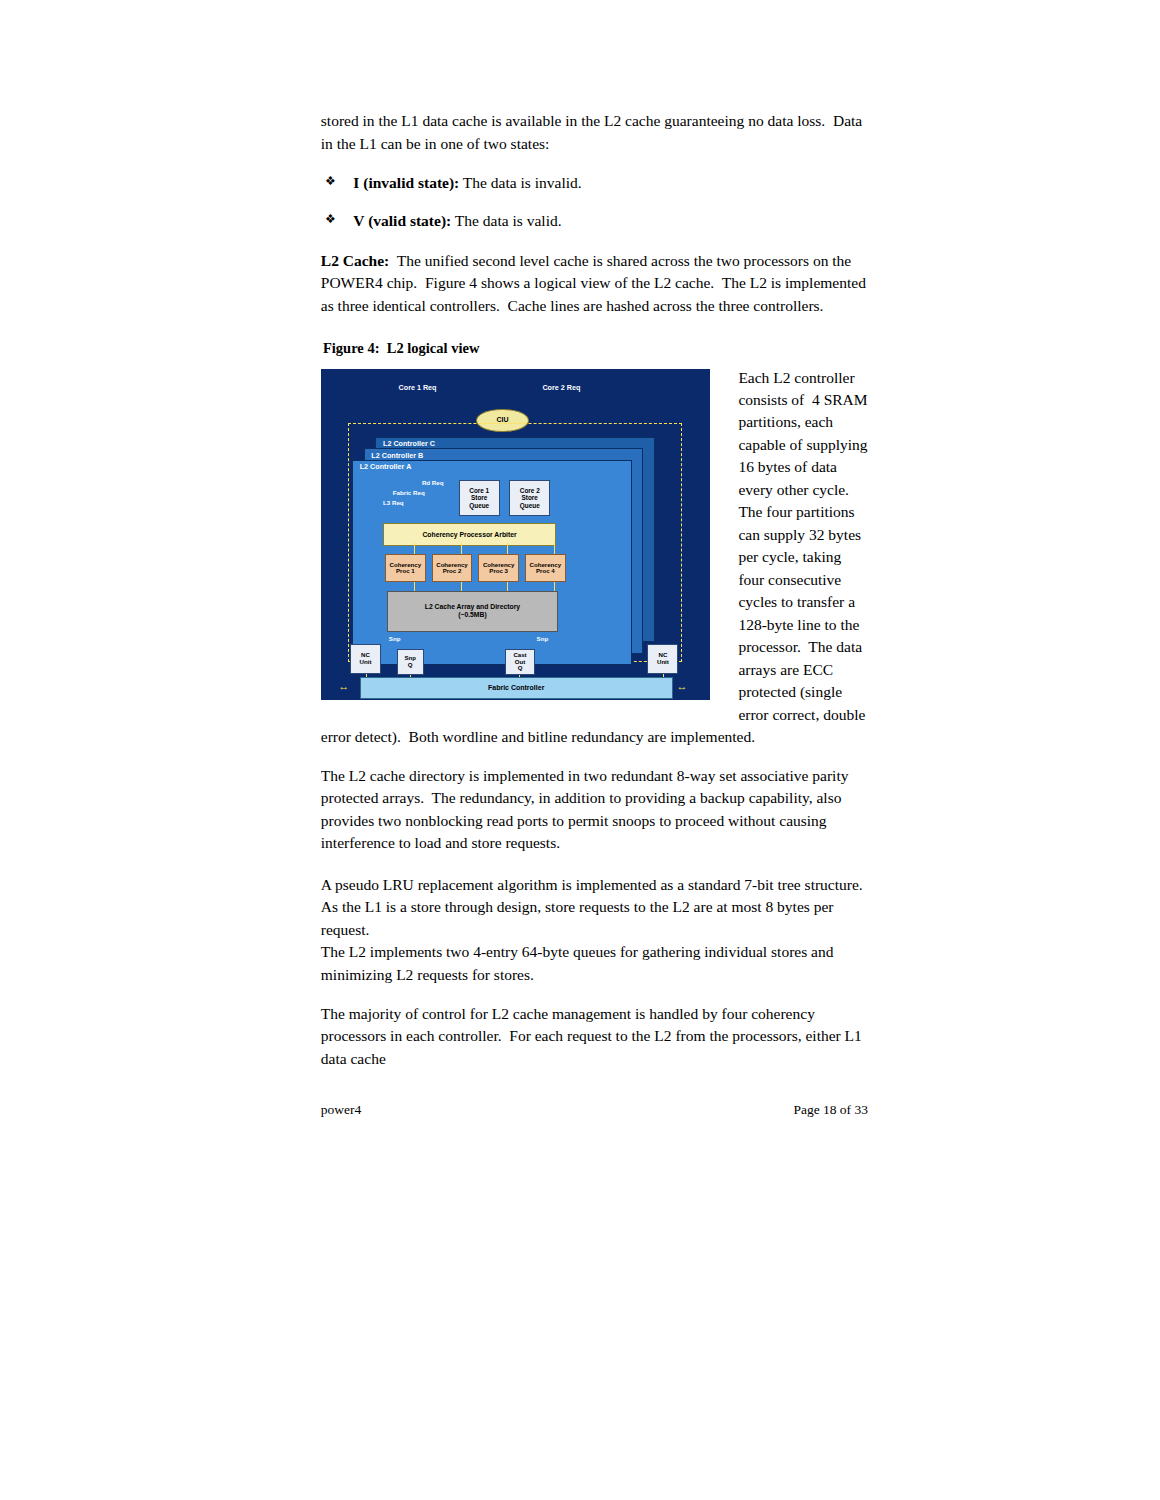stored in the L1 data cache is available in the L2 cache guaranteeing no data loss. Data in the L1 can be in one of two states:
I (invalid state): The data is invalid.
V (valid state): The data is valid.
L2 Cache: The unified second level cache is shared across the two processors on the POWER4 chip. Figure 4 shows a logical view of the L2 cache. The L2 is implemented as three identical controllers. Cache lines are hashed across the three controllers.
Figure 4: L2 logical view
Core 1 Req
Core 2 Req
CIU
L2 Controller C
L2 Controller B
L2 Controller A
Core 1
Store
Queue
Core 2
Store
Queue
Rd Req
Fabric Req
L3 Req
Coherency Processor Arbiter
Coherency
Proc 1
Coherency
Proc 2
Coherency
Proc 3
Coherency
Proc 4
L2 Cache Array and Directory
(~0.5MB)
Snp
Snp
NC
Unit
Snp
Q
Cast
Out
Q
NC
Unit
↔
Fabric Controller
↔
Each L2 controller consists of 4 SRAM partitions, each capable of supplying 16 bytes of data every other cycle. The four partitions can supply 32 bytes per cycle, taking four consecutive cycles to transfer a 128-byte line to the processor. The data arrays are ECC protected (single error correct, double error detect). Both wordline and bitline redundancy are implemented.
The L2 cache directory is implemented in two redundant 8-way set associative parity protected arrays. The redundancy, in addition to providing a backup capability, also provides two nonblocking read ports to permit snoops to proceed without causing interference to load and store requests.
A pseudo LRU replacement algorithm is implemented as a standard 7-bit tree structure.
As the L1 is a store through design, store requests to the L2 are at most 8 bytes per request.
The L2 implements two 4-entry 64-byte queues for gathering individual stores and minimizing L2 requests for stores.
The majority of control for L2 cache management is handled by four coherency processors in each controller. For each request to the L2 from the processors, either L1 data cache
power4 Page 18 of 33